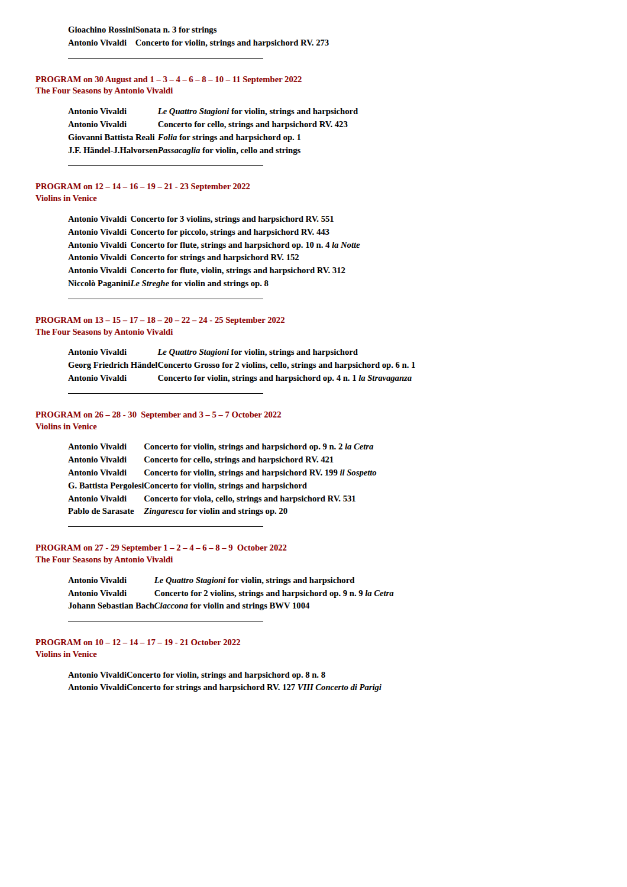| Gioachino Rossini | Sonata n. 3 for strings |
| Antonio Vivaldi | Concerto for violin, strings and harpsichord RV. 273 |
PROGRAM on 30 August and 1 – 3 – 4 – 6 – 8 – 10 – 11 September 2022
The Four Seasons by Antonio Vivaldi
| Antonio Vivaldi | Le Quattro Stagioni for violin, strings and harpsichord |
| Antonio Vivaldi | Concerto for cello, strings and harpsichord RV. 423 |
| Giovanni Battista Reali | Folia for strings and harpsichord op. 1 |
| J.F. Händel-J.Halvorsen | Passacaglia for violin, cello and strings |
PROGRAM on 12 – 14 – 16 – 19 – 21 - 23 September 2022
Violins in Venice
| Antonio Vivaldi | Concerto for 3 violins, strings and harpsichord RV. 551 |
| Antonio Vivaldi | Concerto for piccolo, strings and harpsichord RV. 443 |
| Antonio Vivaldi | Concerto for flute, strings and harpsichord op. 10 n. 4 la Notte |
| Antonio Vivaldi | Concerto for strings and harpsichord RV. 152 |
| Antonio Vivaldi | Concerto for flute, violin, strings and harpsichord RV. 312 |
| Niccolò Paganini | Le Streghe for violin and strings op. 8 |
PROGRAM on 13 – 15 – 17 – 18 – 20 – 22 – 24 - 25 September 2022
The Four Seasons by Antonio Vivaldi
| Antonio Vivaldi | Le Quattro Stagioni for violin, strings and harpsichord |
| Georg Friedrich Händel | Concerto Grosso for 2 violins, cello, strings and harpsichord op. 6 n. 1 |
| Antonio Vivaldi | Concerto for violin, strings and harpsichord op. 4 n. 1 la Stravaganza |
PROGRAM on 26 – 28 - 30 September and 3 – 5 – 7 October 2022
Violins in Venice
| Antonio Vivaldi | Concerto for violin, strings and harpsichord op. 9 n. 2 la Cetra |
| Antonio Vivaldi | Concerto for cello, strings and harpsichord RV. 421 |
| Antonio Vivaldi | Concerto for violin, strings and harpsichord RV. 199 il Sospetto |
| G. Battista Pergolesi | Concerto for violin, strings and harpsichord |
| Antonio Vivaldi | Concerto for viola, cello, strings and harpsichord RV. 531 |
| Pablo de Sarasate | Zingaresca for violin and strings op. 20 |
PROGRAM on 27 - 29 September 1 – 2 – 4 – 6 – 8 – 9 October 2022
The Four Seasons by Antonio Vivaldi
| Antonio Vivaldi | Le Quattro Stagioni for violin, strings and harpsichord |
| Antonio Vivaldi | Concerto for 2 violins, strings and harpsichord op. 9 n. 9 la Cetra |
| Johann Sebastian Bach | Ciaccona for violin and strings BWV 1004 |
PROGRAM on 10 – 12 – 14 – 17 – 19 - 21 October 2022
Violins in Venice
| Antonio Vivaldi | Concerto for violin, strings and harpsichord op. 8 n. 8 |
| Antonio Vivaldi | Concerto for strings and harpsichord RV. 127 VIII Concerto di Parigi |